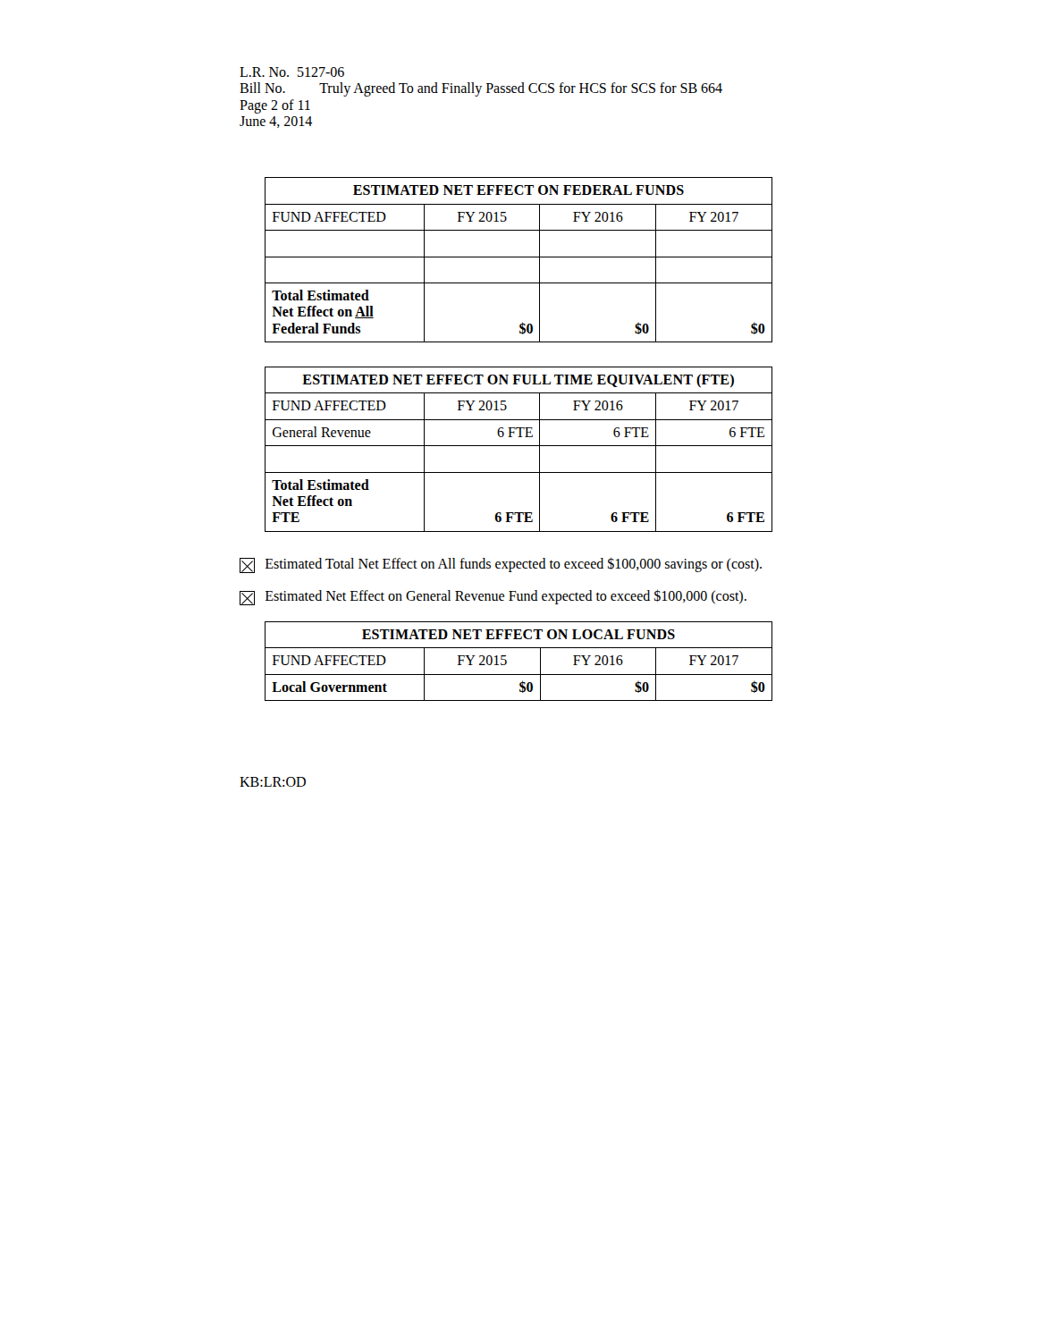L.R. No. 5127-06
Bill No. Truly Agreed To and Finally Passed CCS for HCS for SCS for SB 664
Page 2 of 11
June 4, 2014
| ESTIMATED NET EFFECT ON FEDERAL FUNDS |
| FUND AFFECTED | FY 2015 | FY 2016 | FY 2017 |
| Total Estimated Net Effect on All Federal Funds | $0 | $0 | $0 |
| ESTIMATED NET EFFECT ON FULL TIME EQUIVALENT (FTE) |
| FUND AFFECTED | FY 2015 | FY 2016 | FY 2017 |
| General Revenue | 6 FTE | 6 FTE | 6 FTE |
| Total Estimated Net Effect on FTE | 6 FTE | 6 FTE | 6 FTE |
Estimated Total Net Effect on All funds expected to exceed $100,000 savings or (cost).
Estimated Net Effect on General Revenue Fund expected to exceed $100,000 (cost).
| ESTIMATED NET EFFECT ON LOCAL FUNDS |
| FUND AFFECTED | FY 2015 | FY 2016 | FY 2017 |
| Local Government | $0 | $0 | $0 |
KB:LR:OD